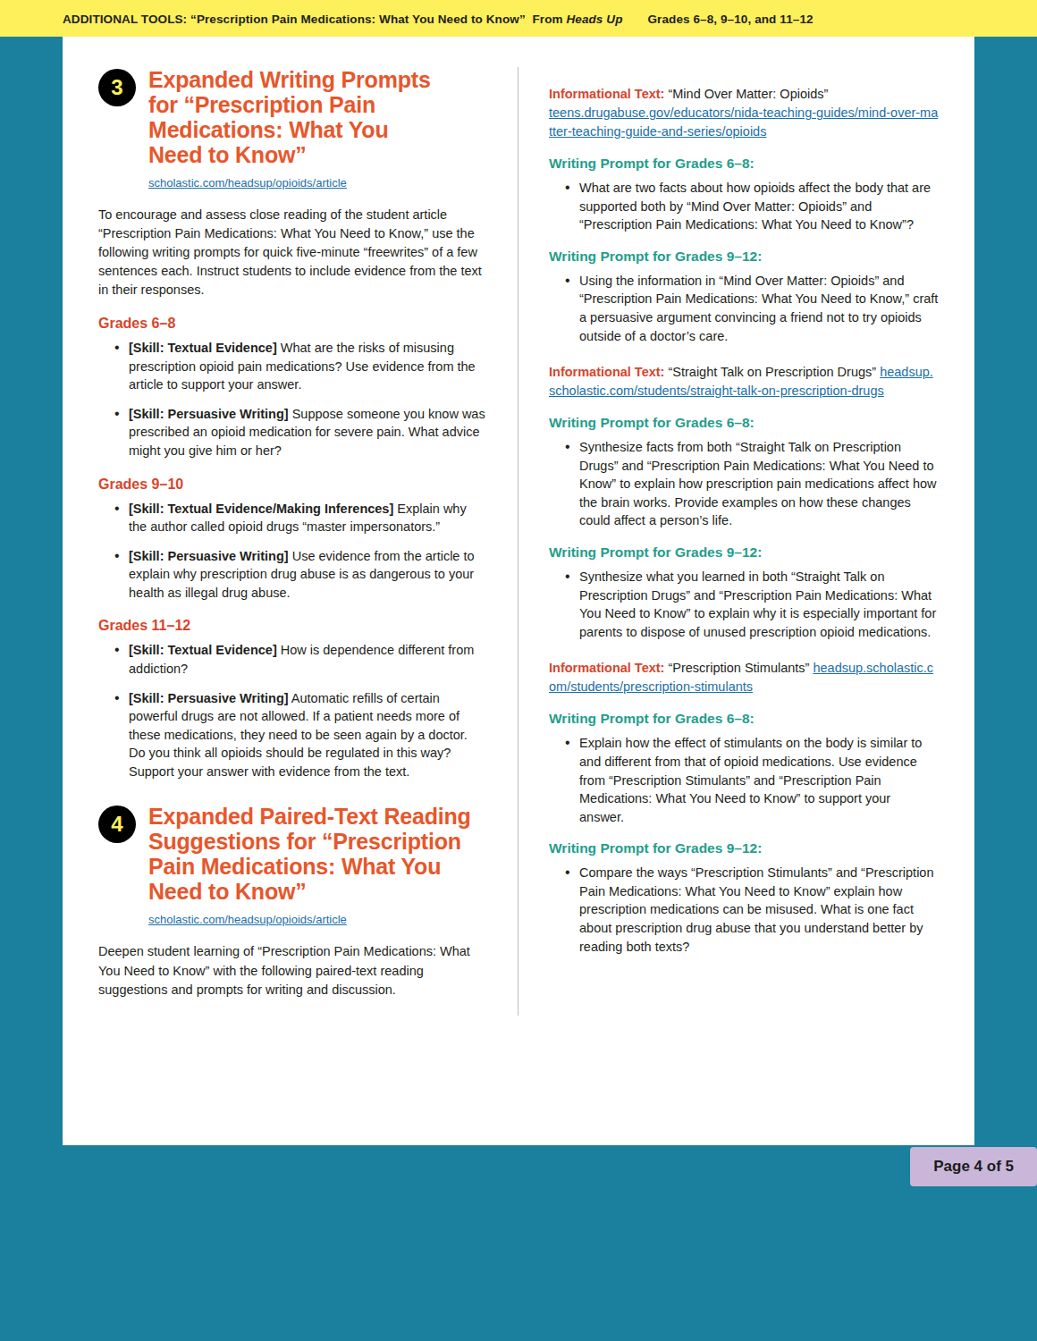ADDITIONAL TOOLS: “Prescription Pain Medications: What You Need to Know” From Heads Up
Grades 6–8, 9–10, and 11–12
3
Expanded Writing Prompts
for “Prescription Pain
Medications: What You
Need to Know”
scholastic.com/headsup/opioids/article
To encourage and assess close reading of the student article “Prescription Pain Medications: What You Need to Know,” use the following writing prompts for quick five-minute “freewrites” of a few sentences each. Instruct students to include evidence from the text in their responses.
Grades 6–8
[Skill: Textual Evidence] What are the risks of misusing prescription opioid pain medications? Use evidence from the article to support your answer.
[Skill: Persuasive Writing] Suppose someone you know was prescribed an opioid medication for severe pain. What advice might you give him or her?
Grades 9–10
[Skill: Textual Evidence/Making Inferences] Explain why the author called opioid drugs “master impersonators.”
[Skill: Persuasive Writing] Use evidence from the article to explain why prescription drug abuse is as dangerous to your health as illegal drug abuse.
Grades 11–12
[Skill: Textual Evidence] How is dependence different from addiction?
[Skill: Persuasive Writing] Automatic refills of certain powerful drugs are not allowed. If a patient needs more of these medications, they need to be seen again by a doctor. Do you think all opioids should be regulated in this way? Support your answer with evidence from the text.
4
Expanded Paired-Text Reading
Suggestions for “Prescription
Pain Medications: What You
Need to Know”
scholastic.com/headsup/opioids/article
Deepen student learning of “Prescription Pain Medications: What You Need to Know” with the following paired-text reading suggestions and prompts for writing and discussion.
Informational Text: “Mind Over Matter: Opioids”
teens.drugabuse.gov/educators/nida-teaching-guides/mind-over-matter-teaching-guide-and-series/opioids
Writing Prompt for Grades 6–8:
What are two facts about how opioids affect the body that are supported both by “Mind Over Matter: Opioids” and “Prescription Pain Medications: What You Need to Know”?
Writing Prompt for Grades 9–12:
Using the information in “Mind Over Matter: Opioids” and “Prescription Pain Medications: What You Need to Know,” craft a persuasive argument convincing a friend not to try opioids outside of a doctor’s care.
Informational Text: “Straight Talk on Prescription Drugs” headsup.scholastic.com/students/straight-talk-on-prescription-drugs
Writing Prompt for Grades 6–8:
Synthesize facts from both “Straight Talk on Prescription Drugs” and “Prescription Pain Medications: What You Need to Know” to explain how prescription pain medications affect how the brain works. Provide examples on how these changes could affect a person’s life.
Writing Prompt for Grades 9–12:
Synthesize what you learned in both “Straight Talk on Prescription Drugs” and “Prescription Pain Medications: What You Need to Know” to explain why it is especially important for parents to dispose of unused prescription opioid medications.
Informational Text: “Prescription Stimulants” headsup.scholastic.com/students/prescription-stimulants
Writing Prompt for Grades 6–8:
Explain how the effect of stimulants on the body is similar to and different from that of opioid medications. Use evidence from “Prescription Stimulants” and “Prescription Pain Medications: What You Need to Know” to support your answer.
Writing Prompt for Grades 9–12:
Compare the ways “Prescription Stimulants” and “Prescription Pain Medications: What You Need to Know” explain how prescription medications can be misused. What is one fact about prescription drug abuse that you understand better by reading both texts?
Page 4 of 5